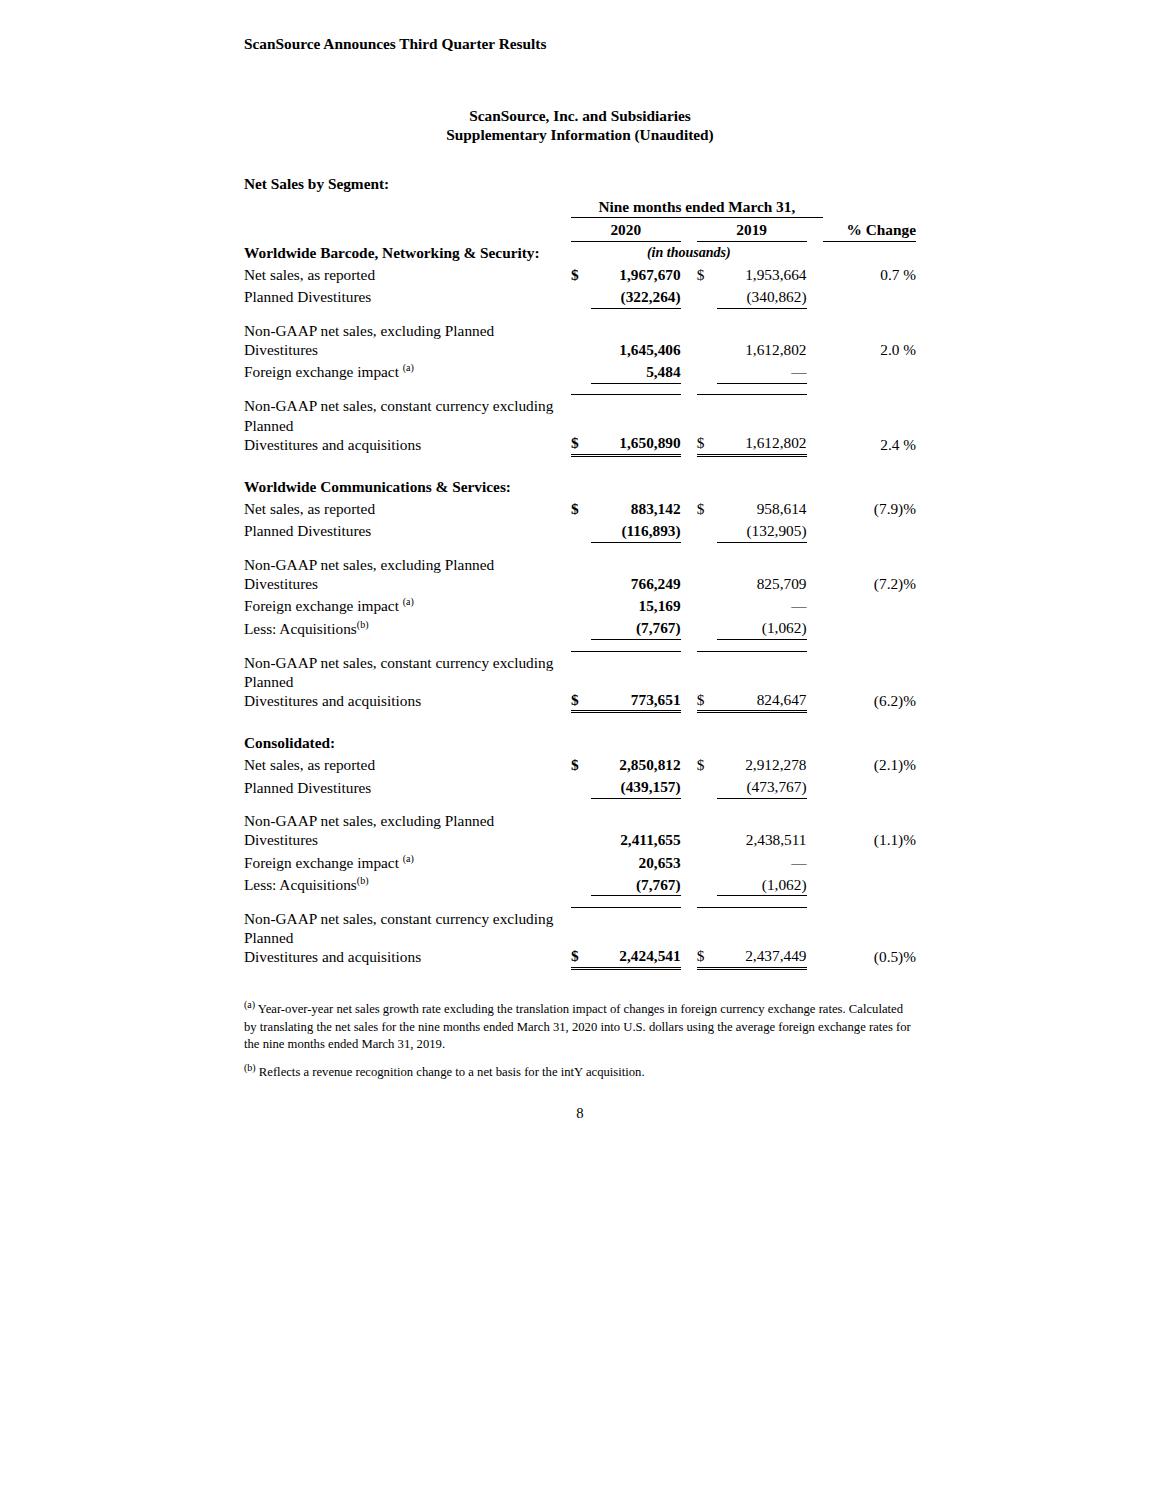ScanSource Announces Third Quarter Results
ScanSource, Inc. and Subsidiaries
Supplementary Information (Unaudited)
Net Sales by Segment:
| | Nine months ended March 31, | |
| | 2020 | | 2019 | | % Change |
| Worldwide Barcode, Networking & Security: | (in thousands) | | |
| Net sales, as reported | $ | 1,967,670 | | $ | 1,953,664 | | 0.7 % |
| Planned Divestitures | | (322,264) | | | (340,862) | | |
| Non-GAAP net sales, excluding Planned Divestitures | | 1,645,406 | | | 1,612,802 | | 2.0 % |
| Foreign exchange impact (a) | | 5,484 | | | — | | |
| Non-GAAP net sales, constant currency excluding Planned Divestitures and acquisitions | $ | 1,650,890 | | $ | 1,612,802 | | 2.4 % |
| Worldwide Communications & Services: | |
| Net sales, as reported | $ | 883,142 | | $ | 958,614 | | (7.9)% |
| Planned Divestitures | | (116,893) | | | (132,905) | | |
| Non-GAAP net sales, excluding Planned Divestitures | | 766,249 | | | 825,709 | | (7.2)% |
| Foreign exchange impact (a) | | 15,169 | | | — | | |
| Less: Acquisitions (b) | | (7,767) | | | (1,062) | | |
| Non-GAAP net sales, constant currency excluding Planned Divestitures and acquisitions | $ | 773,651 | | $ | 824,647 | | (6.2)% |
| Consolidated: | |
| Net sales, as reported | $ | 2,850,812 | | $ | 2,912,278 | | (2.1)% |
| Planned Divestitures | | (439,157) | | | (473,767) | | |
| Non-GAAP net sales, excluding Planned Divestitures | | 2,411,655 | | | 2,438,511 | | (1.1)% |
| Foreign exchange impact (a) | | 20,653 | | | — | | |
| Less: Acquisitions (b) | | (7,767) | | | (1,062) | | |
| Non-GAAP net sales, constant currency excluding Planned Divestitures and acquisitions | $ | 2,424,541 | | $ | 2,437,449 | | (0.5)% |
(a) Year-over-year net sales growth rate excluding the translation impact of changes in foreign currency exchange rates. Calculated by translating the net sales for the nine months ended March 31, 2020 into U.S. dollars using the average foreign exchange rates for the nine months ended March 31, 2019.
(b) Reflects a revenue recognition change to a net basis for the intY acquisition.
8